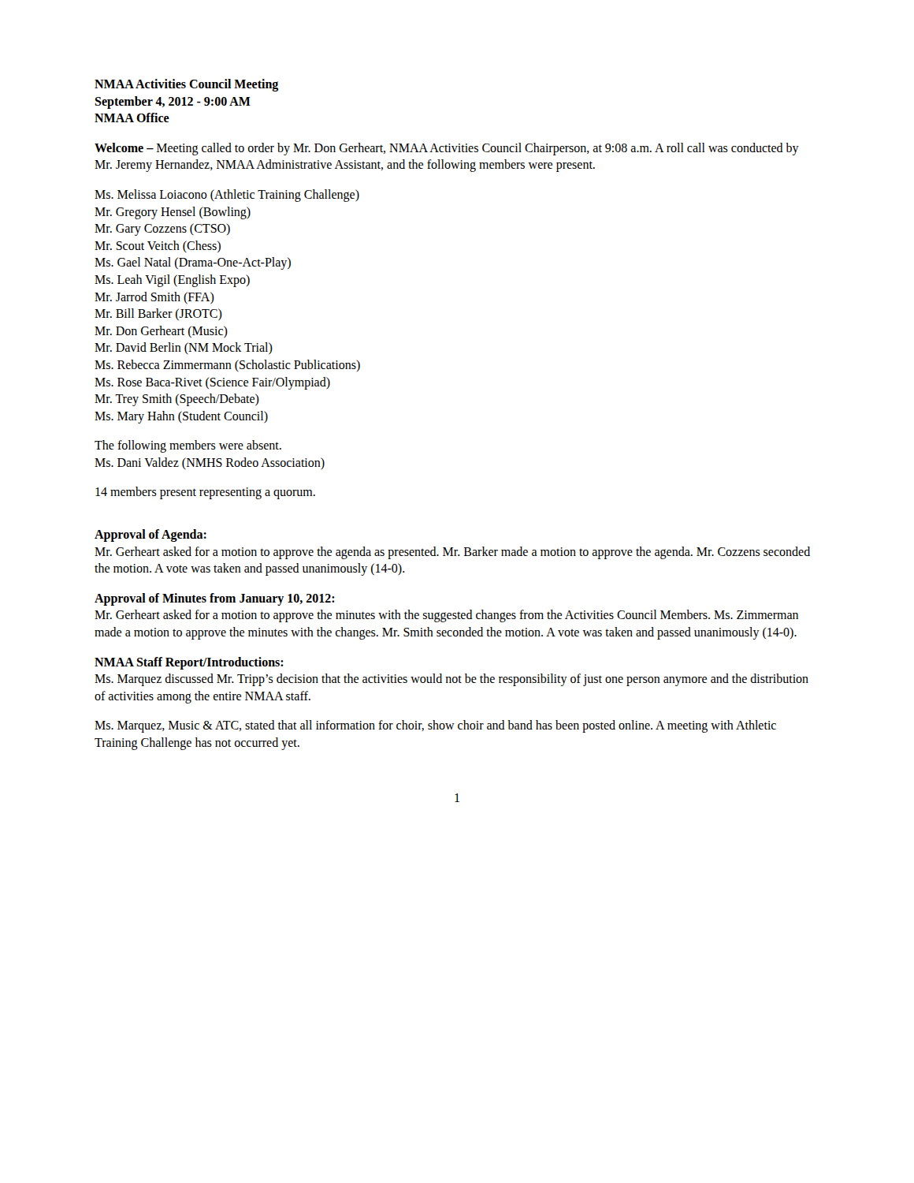NMAA Activities Council Meeting
September 4, 2012 - 9:00 AM
NMAA Office
Welcome – Meeting called to order by Mr. Don Gerheart, NMAA Activities Council Chairperson, at 9:08 a.m. A roll call was conducted by Mr. Jeremy Hernandez, NMAA Administrative Assistant, and the following members were present.
Ms. Melissa Loiacono (Athletic Training Challenge)
Mr. Gregory Hensel (Bowling)
Mr. Gary Cozzens (CTSO)
Mr. Scout Veitch (Chess)
Ms. Gael Natal (Drama-One-Act-Play)
Ms. Leah Vigil (English Expo)
Mr. Jarrod Smith (FFA)
Mr. Bill Barker (JROTC)
Mr. Don Gerheart (Music)
Mr. David Berlin (NM Mock Trial)
Ms. Rebecca Zimmermann (Scholastic Publications)
Ms. Rose Baca-Rivet (Science Fair/Olympiad)
Mr. Trey Smith (Speech/Debate)
Ms. Mary Hahn (Student Council)
The following members were absent.
Ms. Dani Valdez (NMHS Rodeo Association)
14 members present representing a quorum.
Approval of Agenda:
Mr. Gerheart asked for a motion to approve the agenda as presented. Mr. Barker made a motion to approve the agenda. Mr. Cozzens seconded the motion. A vote was taken and passed unanimously (14-0).
Approval of Minutes from January 10, 2012:
Mr. Gerheart asked for a motion to approve the minutes with the suggested changes from the Activities Council Members. Ms. Zimmerman made a motion to approve the minutes with the changes. Mr. Smith seconded the motion. A vote was taken and passed unanimously (14-0).
NMAA Staff Report/Introductions:
Ms. Marquez discussed Mr. Tripp’s decision that the activities would not be the responsibility of just one person anymore and the distribution of activities among the entire NMAA staff.
Ms. Marquez, Music & ATC, stated that all information for choir, show choir and band has been posted online. A meeting with Athletic Training Challenge has not occurred yet.
1